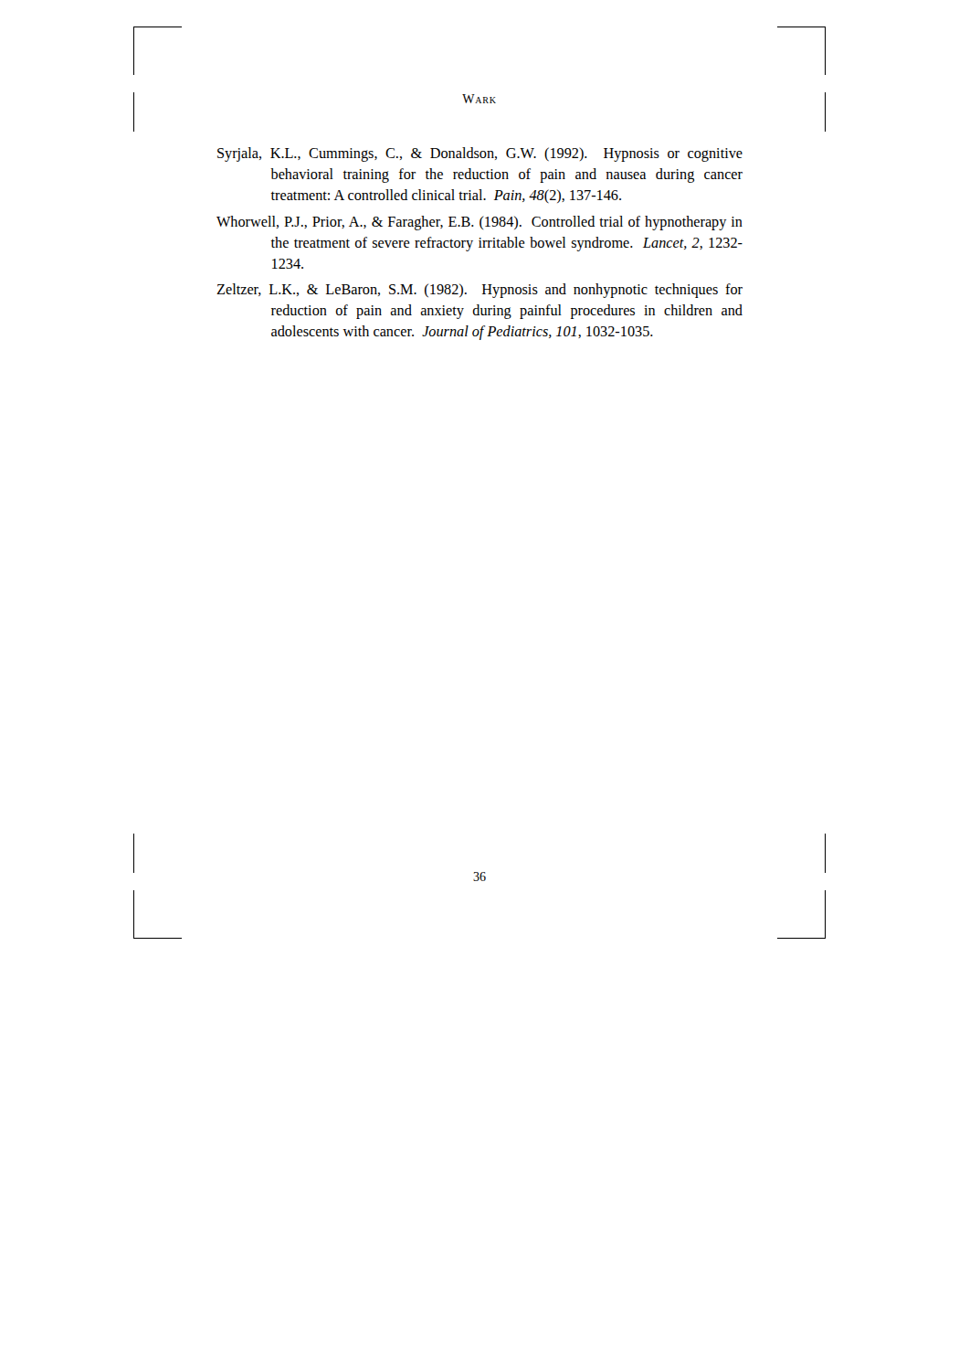Wark
Syrjala, K.L., Cummings, C., & Donaldson, G.W. (1992). Hypnosis or cognitive behavioral training for the reduction of pain and nausea during cancer treatment: A controlled clinical trial. Pain, 48(2), 137-146.
Whorwell, P.J., Prior, A., & Faragher, E.B. (1984). Controlled trial of hypnotherapy in the treatment of severe refractory irritable bowel syndrome. Lancet, 2, 1232-1234.
Zeltzer, L.K., & LeBaron, S.M. (1982). Hypnosis and nonhypnotic techniques for reduction of pain and anxiety during painful procedures in children and adolescents with cancer. Journal of Pediatrics, 101, 1032-1035.
36